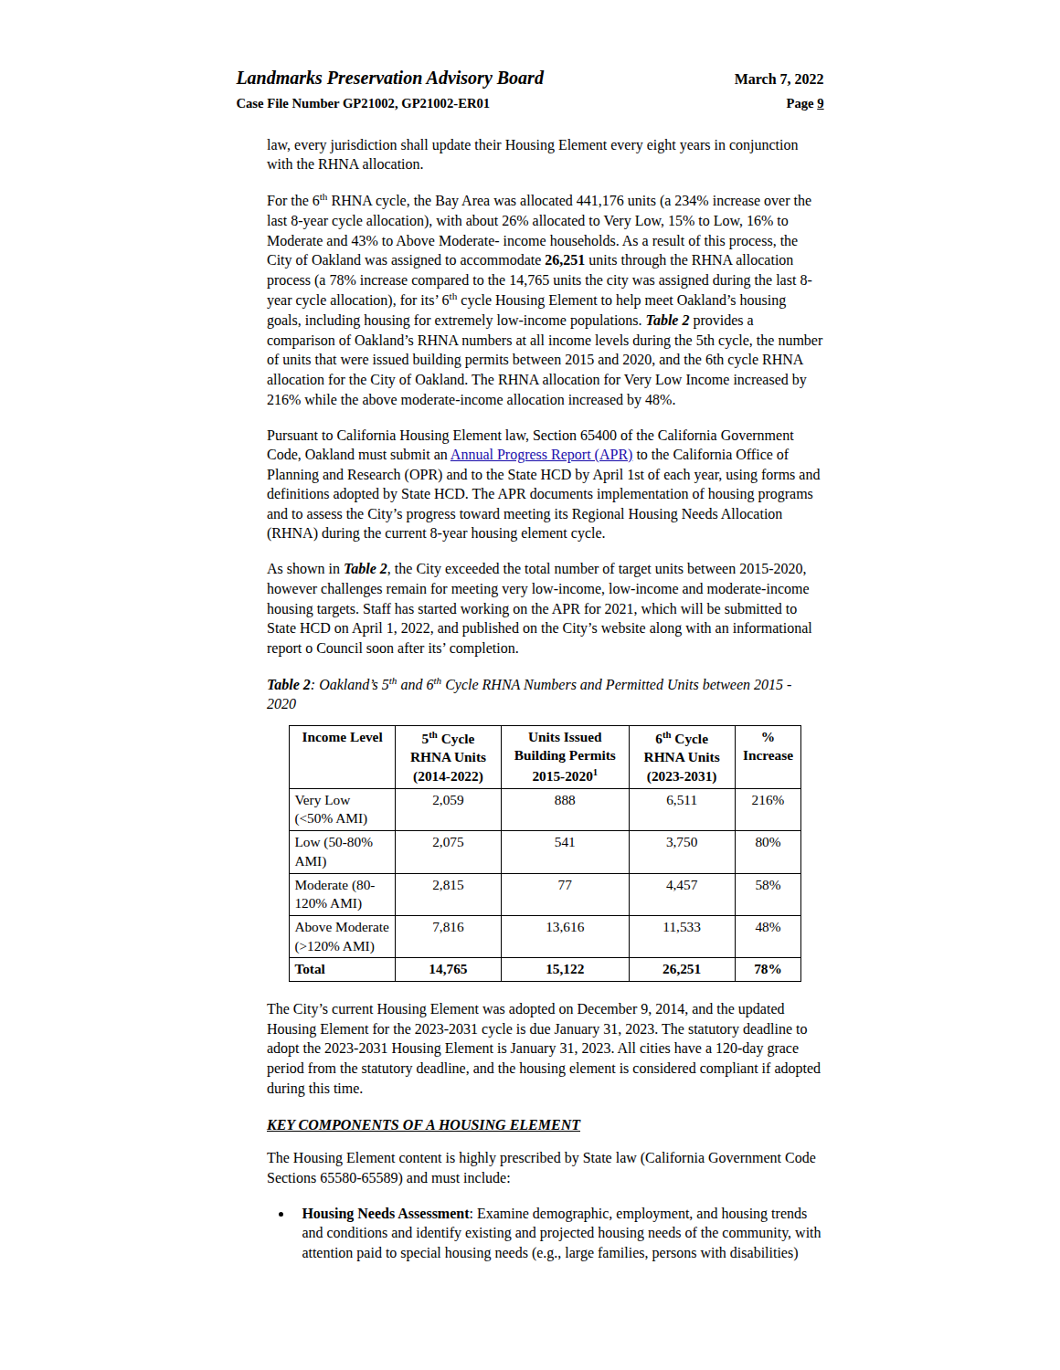Landmarks Preservation Advisory Board March 7, 2022
Case File Number GP21002, GP21002-ER01 Page 9
law, every jurisdiction shall update their Housing Element every eight years in conjunction with the RHNA allocation.
For the 6th RHNA cycle, the Bay Area was allocated 441,176 units (a 234% increase over the last 8-year cycle allocation), with about 26% allocated to Very Low, 15% to Low, 16% to Moderate and 43% to Above Moderate- income households. As a result of this process, the City of Oakland was assigned to accommodate 26,251 units through the RHNA allocation process (a 78% increase compared to the 14,765 units the city was assigned during the last 8-year cycle allocation), for its’ 6th cycle Housing Element to help meet Oakland’s housing goals, including housing for extremely low-income populations. Table 2 provides a comparison of Oakland’s RHNA numbers at all income levels during the 5th cycle, the number of units that were issued building permits between 2015 and 2020, and the 6th cycle RHNA allocation for the City of Oakland. The RHNA allocation for Very Low Income increased by 216% while the above moderate-income allocation increased by 48%.
Pursuant to California Housing Element law, Section 65400 of the California Government Code, Oakland must submit an Annual Progress Report (APR) to the California Office of Planning and Research (OPR) and to the State HCD by April 1st of each year, using forms and definitions adopted by State HCD. The APR documents implementation of housing programs and to assess the City’s progress toward meeting its Regional Housing Needs Allocation (RHNA) during the current 8-year housing element cycle.
As shown in Table 2, the City exceeded the total number of target units between 2015-2020, however challenges remain for meeting very low-income, low-income and moderate-income housing targets. Staff has started working on the APR for 2021, which will be submitted to State HCD on April 1, 2022, and published on the City’s website along with an informational report o Council soon after its’ completion.
Table 2: Oakland’s 5th and 6th Cycle RHNA Numbers and Permitted Units between 2015 - 2020
| Income Level | 5 th Cycle RHNA Units (2014-2022) | Units Issued Building Permits 2015-2020 1 | 6 th Cycle RHNA Units (2023-2031) | % Increase |
| --- | --- | --- | --- | --- |
| Very Low (<50% AMI) | 2,059 | 888 | 6,511 | 216% |
| Low (50-80% AMI) | 2,075 | 541 | 3,750 | 80% |
| Moderate (80-120% AMI) | 2,815 | 77 | 4,457 | 58% |
| Above Moderate (>120% AMI) | 7,816 | 13,616 | 11,533 | 48% |
| Total | 14,765 | 15,122 | 26,251 | 78% |
The City’s current Housing Element was adopted on December 9, 2014, and the updated Housing Element for the 2023-2031 cycle is due January 31, 2023. The statutory deadline to adopt the 2023-2031 Housing Element is January 31, 2023. All cities have a 120-day grace period from the statutory deadline, and the housing element is considered compliant if adopted during this time.
KEY COMPONENTS OF A HOUSING ELEMENT
The Housing Element content is highly prescribed by State law (California Government Code Sections 65580-65589) and must include:
Housing Needs Assessment: Examine demographic, employment, and housing trends and conditions and identify existing and projected housing needs of the community, with attention paid to special housing needs (e.g., large families, persons with disabilities)